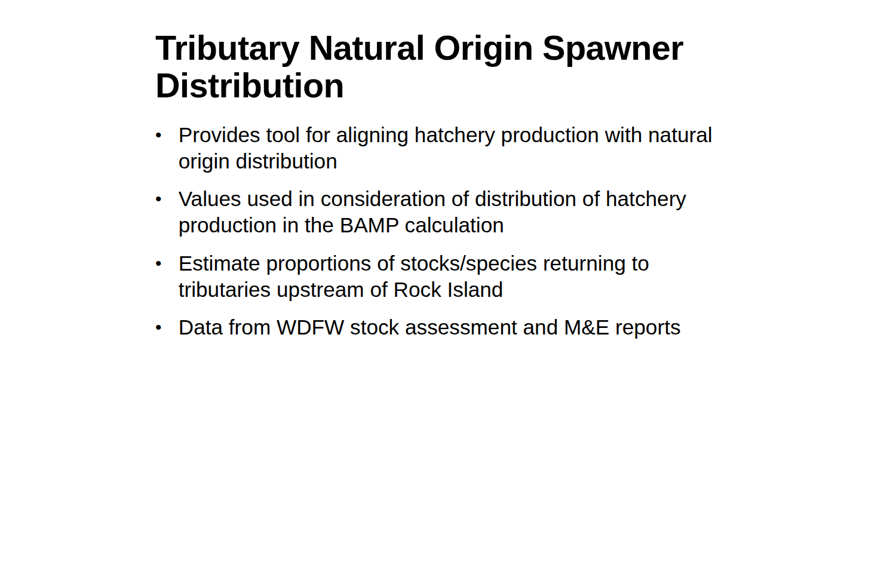Tributary Natural Origin Spawner Distribution
Provides tool for aligning hatchery production with natural origin distribution
Values used in consideration of distribution of hatchery production in the BAMP calculation
Estimate proportions of stocks/species returning to tributaries upstream of Rock Island
Data from WDFW stock assessment and M&E reports